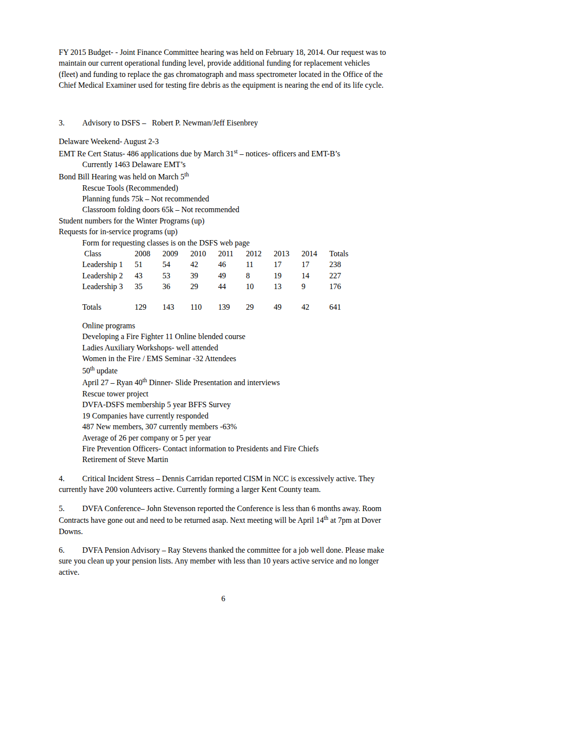FY 2015 Budget- - Joint Finance Committee hearing was held on February 18, 2014. Our request was to maintain our current operational funding level, provide additional funding for replacement vehicles (fleet) and funding to replace the gas chromatograph and mass spectrometer located in the Office of the Chief Medical Examiner used for testing fire debris as the equipment is nearing the end of its life cycle.
3. Advisory to DSFS – Robert P. Newman/Jeff Eisenbrey
Delaware Weekend- August 2-3
EMT Re Cert Status- 486 applications due by March 31st – notices- officers and EMT-B’s
Currently 1463 Delaware EMT’s
Bond Bill Hearing was held on March 5th
Rescue Tools (Recommended)
Planning funds 75k – Not recommended
Classroom folding doors 65k – Not recommended
Student numbers for the Winter Programs (up)
Requests for in-service programs (up)
Form for requesting classes is on the DSFS web page
| Class | 2008 | 2009 | 2010 | 2011 | 2012 | 2013 | 2014 | Totals |
| Leadership 1 | 51 | 54 | 42 | 46 | 11 | 17 | 17 | 238 |
| Leadership 2 | 43 | 53 | 39 | 49 | 8 | 19 | 14 | 227 |
| Leadership 3 | 35 | 36 | 29 | 44 | 10 | 13 | 9 | 176 |
| Totals | 129 | 143 | 110 | 139 | 29 | 49 | 42 | 641 |
Online programs
Developing a Fire Fighter 11 Online blended course
Ladies Auxiliary Workshops- well attended
Women in the Fire / EMS Seminar -32 Attendees
50th update
April 27 – Ryan 40th Dinner- Slide Presentation and interviews
Rescue tower project
DVFA-DSFS membership 5 year BFFS Survey
19 Companies have currently responded
487 New members, 307 currently members -63%
Average of 26 per company or 5 per year
Fire Prevention Officers- Contact information to Presidents and Fire Chiefs
Retirement of Steve Martin
4. Critical Incident Stress – Dennis Carridan reported CISM in NCC is excessively active. They currently have 200 volunteers active. Currently forming a larger Kent County team.
5. DVFA Conference– John Stevenson reported the Conference is less than 6 months away. Room Contracts have gone out and need to be returned asap. Next meeting will be April 14th at 7pm at Dover Downs.
6. DVFA Pension Advisory – Ray Stevens thanked the committee for a job well done. Please make sure you clean up your pension lists. Any member with less than 10 years active service and no longer active.
6